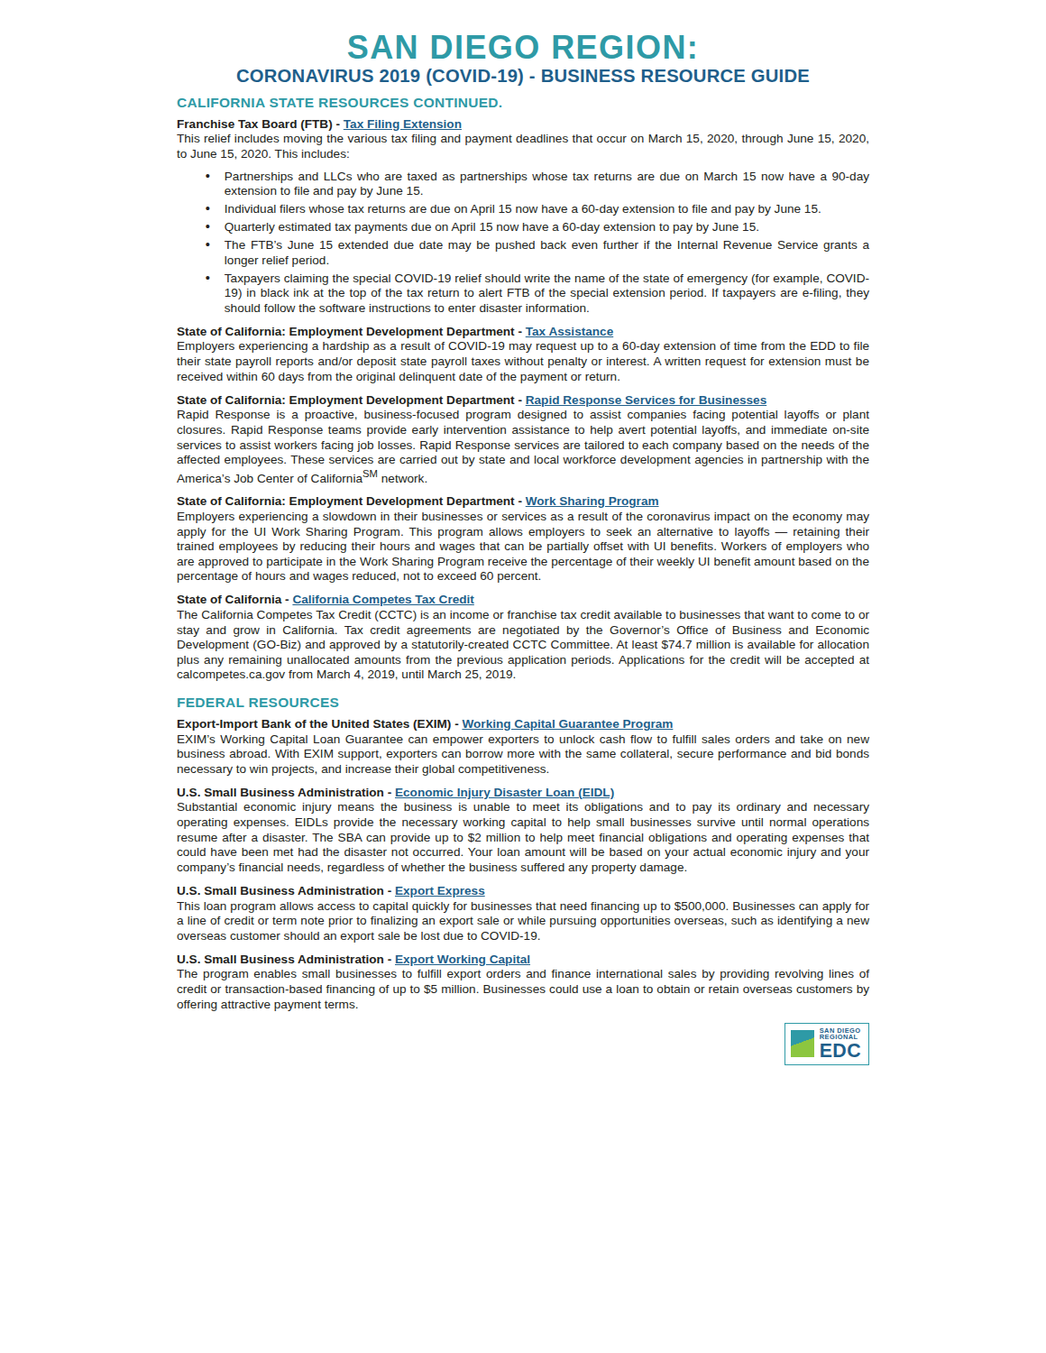SAN DIEGO REGION:
CORONAVIRUS 2019 (COVID-19) - BUSINESS RESOURCE GUIDE
CALIFORNIA STATE RESOURCES CONTINUED.
Franchise Tax Board (FTB) - Tax Filing Extension
This relief includes moving the various tax filing and payment deadlines that occur on March 15, 2020, through June 15, 2020, to June 15, 2020. This includes:
Partnerships and LLCs who are taxed as partnerships whose tax returns are due on March 15 now have a 90-day extension to file and pay by June 15.
Individual filers whose tax returns are due on April 15 now have a 60-day extension to file and pay by June 15.
Quarterly estimated tax payments due on April 15 now have a 60-day extension to pay by June 15.
The FTB’s June 15 extended due date may be pushed back even further if the Internal Revenue Service grants a longer relief period.
Taxpayers claiming the special COVID-19 relief should write the name of the state of emergency (for example, COVID-19) in black ink at the top of the tax return to alert FTB of the special extension period. If taxpayers are e-filing, they should follow the software instructions to enter disaster information.
State of California: Employment Development Department - Tax Assistance
Employers experiencing a hardship as a result of COVID-19 may request up to a 60-day extension of time from the EDD to file their state payroll reports and/or deposit state payroll taxes without penalty or interest. A written request for extension must be received within 60 days from the original delinquent date of the payment or return.
State of California: Employment Development Department - Rapid Response Services for Businesses
Rapid Response is a proactive, business-focused program designed to assist companies facing potential layoffs or plant closures. Rapid Response teams provide early intervention assistance to help avert potential layoffs, and immediate on-site services to assist workers facing job losses. Rapid Response services are tailored to each company based on the needs of the affected employees. These services are carried out by state and local workforce development agencies in partnership with the America’s Job Center of CaliforniaSM network.
State of California: Employment Development Department - Work Sharing Program
Employers experiencing a slowdown in their businesses or services as a result of the coronavirus impact on the economy may apply for the UI Work Sharing Program. This program allows employers to seek an alternative to layoffs — retaining their trained employees by reducing their hours and wages that can be partially offset with UI benefits. Workers of employers who are approved to participate in the Work Sharing Program receive the percentage of their weekly UI benefit amount based on the percentage of hours and wages reduced, not to exceed 60 percent.
State of California - California Competes Tax Credit
The California Competes Tax Credit (CCTC) is an income or franchise tax credit available to businesses that want to come to or stay and grow in California. Tax credit agreements are negotiated by the Governor’s Office of Business and Economic Development (GO-Biz) and approved by a statutorily-created CCTC Committee. At least $74.7 million is available for allocation plus any remaining unallocated amounts from the previous application periods. Applications for the credit will be accepted at calcompetes.ca.gov from March 4, 2019, until March 25, 2019.
FEDERAL RESOURCES
Export-Import Bank of the United States (EXIM) - Working Capital Guarantee Program
EXIM’s Working Capital Loan Guarantee can empower exporters to unlock cash flow to fulfill sales orders and take on new business abroad. With EXIM support, exporters can borrow more with the same collateral, secure performance and bid bonds necessary to win projects, and increase their global competitiveness.
U.S. Small Business Administration - Economic Injury Disaster Loan (EIDL)
Substantial economic injury means the business is unable to meet its obligations and to pay its ordinary and necessary operating expenses. EIDLs provide the necessary working capital to help small businesses survive until normal operations resume after a disaster. The SBA can provide up to $2 million to help meet financial obligations and operating expenses that could have been met had the disaster not occurred. Your loan amount will be based on your actual economic injury and your company’s financial needs, regardless of whether the business suffered any property damage.
U.S. Small Business Administration - Export Express
This loan program allows access to capital quickly for businesses that need financing up to $500,000. Businesses can apply for a line of credit or term note prior to finalizing an export sale or while pursuing opportunities overseas, such as identifying a new overseas customer should an export sale be lost due to COVID-19.
U.S. Small Business Administration - Export Working Capital
The program enables small businesses to fulfill export orders and finance international sales by providing revolving lines of credit or transaction-based financing of up to $5 million. Businesses could use a loan to obtain or retain overseas customers by offering attractive payment terms.
SAN DIEGO REGIONAL EDC